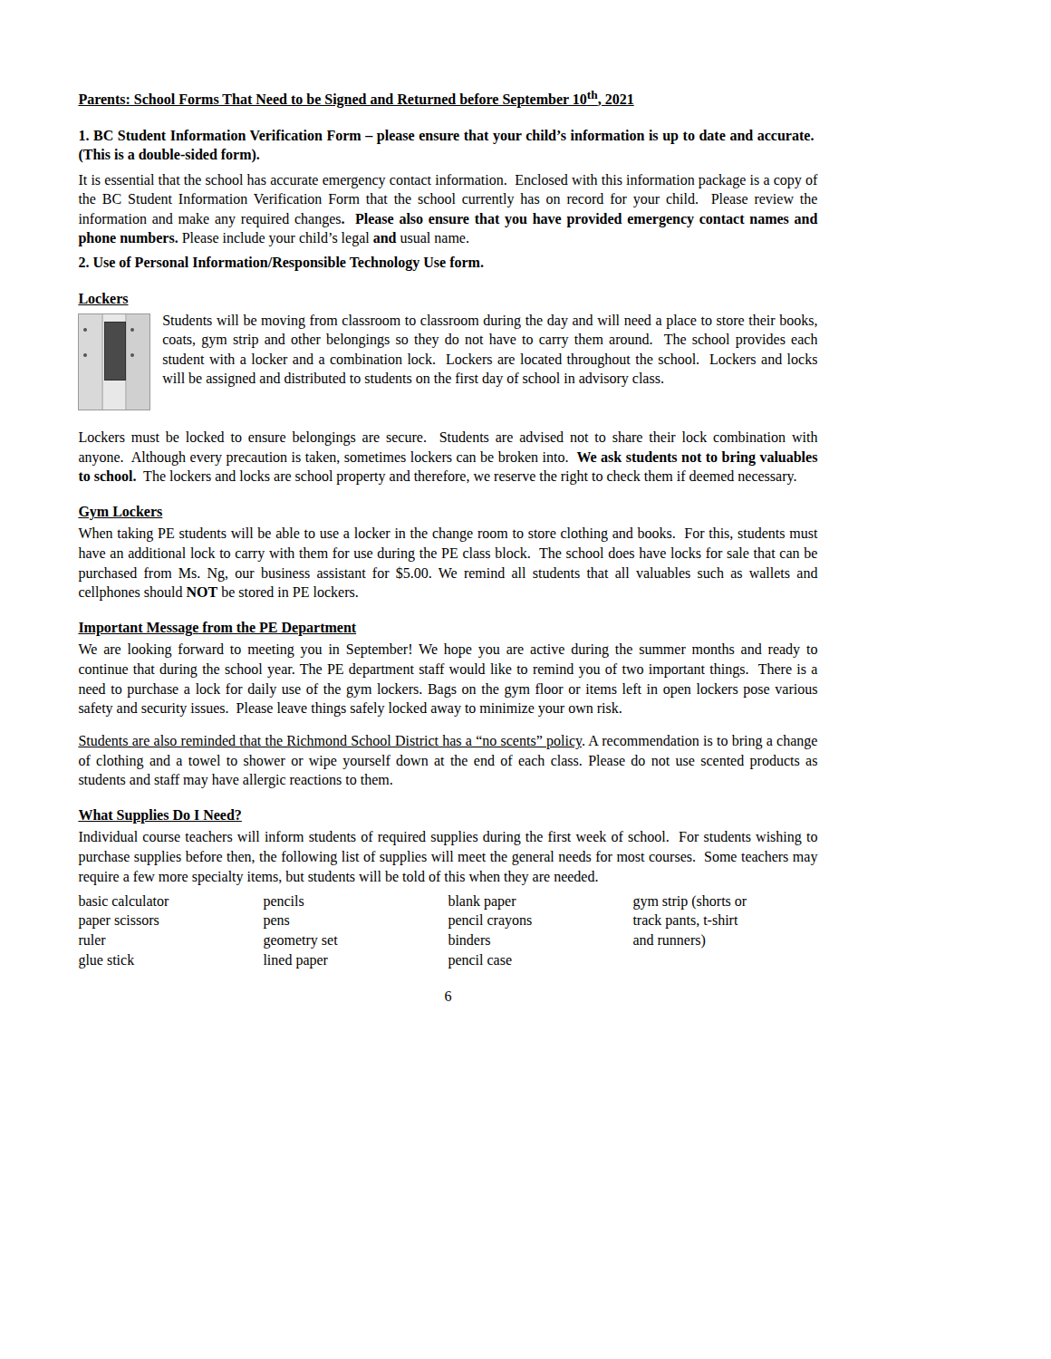Parents: School Forms That Need to be Signed and Returned before September 10th, 2021
1. BC Student Information Verification Form – please ensure that your child’s information is up to date and accurate. (This is a double-sided form).
It is essential that the school has accurate emergency contact information. Enclosed with this information package is a copy of the BC Student Information Verification Form that the school currently has on record for your child. Please review the information and make any required changes. Please also ensure that you have provided emergency contact names and phone numbers. Please include your child’s legal and usual name.
2. Use of Personal Information/Responsible Technology Use form.
Lockers
Students will be moving from classroom to classroom during the day and will need a place to store their books, coats, gym strip and other belongings so they do not have to carry them around. The school provides each student with a locker and a combination lock. Lockers are located throughout the school. Lockers and locks will be assigned and distributed to students on the first day of school in advisory class.
Lockers must be locked to ensure belongings are secure. Students are advised not to share their lock combination with anyone. Although every precaution is taken, sometimes lockers can be broken into. We ask students not to bring valuables to school. The lockers and locks are school property and therefore, we reserve the right to check them if deemed necessary.
Gym Lockers
When taking PE students will be able to use a locker in the change room to store clothing and books. For this, students must have an additional lock to carry with them for use during the PE class block. The school does have locks for sale that can be purchased from Ms. Ng, our business assistant for $5.00. We remind all students that all valuables such as wallets and cellphones should NOT be stored in PE lockers.
Important Message from the PE Department
We are looking forward to meeting you in September! We hope you are active during the summer months and ready to continue that during the school year. The PE department staff would like to remind you of two important things. There is a need to purchase a lock for daily use of the gym lockers. Bags on the gym floor or items left in open lockers pose various safety and security issues. Please leave things safely locked away to minimize your own risk.
Students are also reminded that the Richmond School District has a “no scents” policy. A recommendation is to bring a change of clothing and a towel to shower or wipe yourself down at the end of each class. Please do not use scented products as students and staff may have allergic reactions to them.
What Supplies Do I Need?
Individual course teachers will inform students of required supplies during the first week of school. For students wishing to purchase supplies before then, the following list of supplies will meet the general needs for most courses. Some teachers may require a few more specialty items, but students will be told of this when they are needed.
| basic calculator | pencils | blank paper | gym strip (shorts or |
| paper scissors | pens | pencil crayons | track pants, t-shirt |
| ruler | geometry set | binders | and runners) |
| glue stick | lined paper | pencil case | |
6